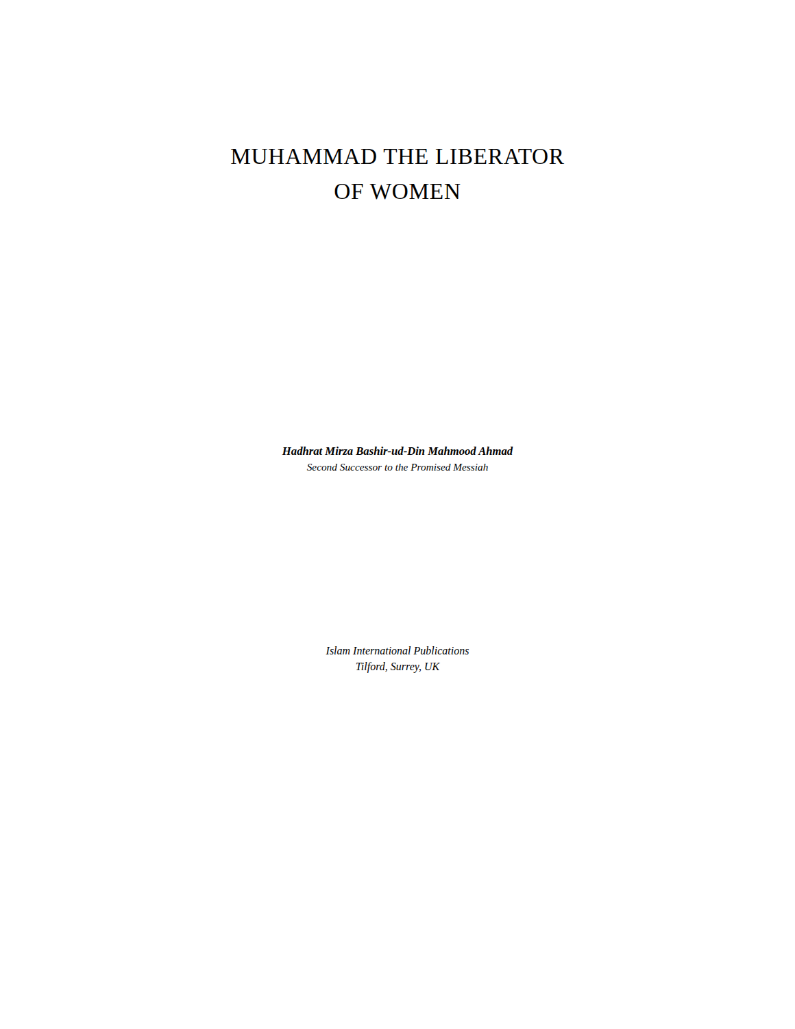MUHAMMAD THE LIBERATOR OF WOMEN
Hadhrat Mirza Bashir-ud-Din Mahmood Ahmad
Second Successor to the Promised Messiah
Islam International Publications
Tilford, Surrey, UK